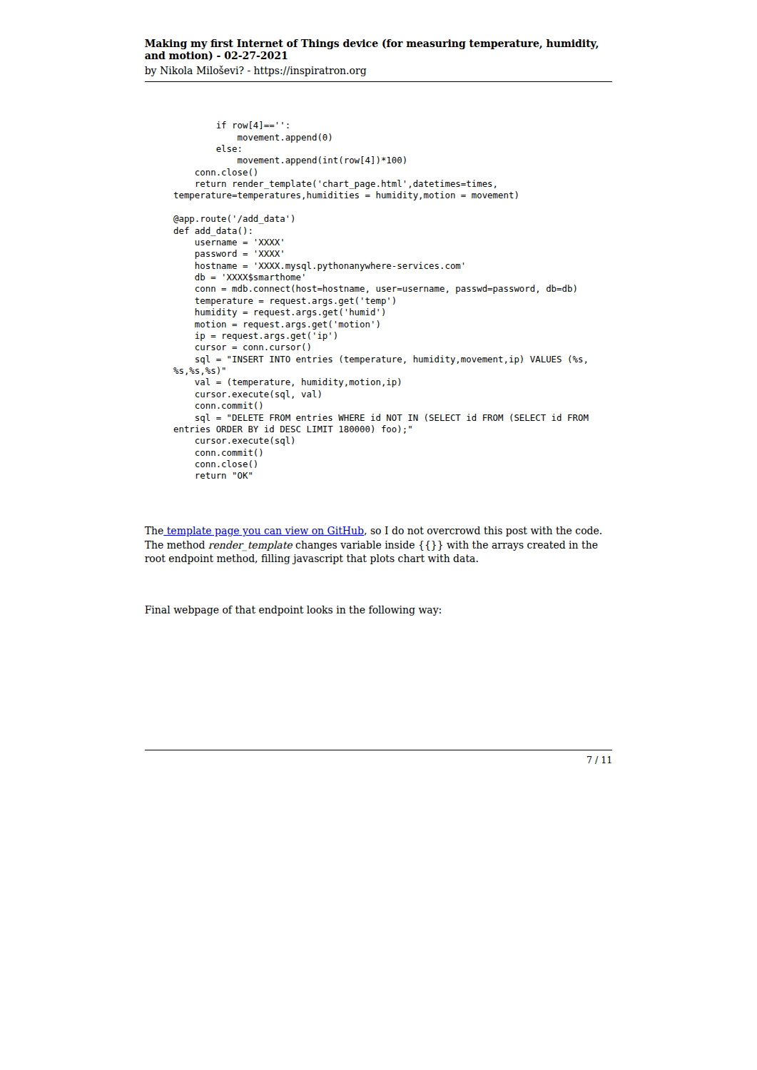Making my first Internet of Things device (for measuring temperature, humidity, and motion) - 02-27-2021
by Nikola Miloševi? - https://inspiratron.org
        if row[4]=='':
            movement.append(0)
        else:
            movement.append(int(row[4])*100)
    conn.close()
    return render_template('chart_page.html',datetimes=times, temperature=temperatures,humidities = humidity,motion = movement)

@app.route('/add_data')
def add_data():
    username = 'XXXX'
    password = 'XXXX'
    hostname = 'XXXX.mysql.pythonanywhere-services.com'
    db = 'XXXX$smarthome'
    conn = mdb.connect(host=hostname, user=username, passwd=password, db=db)
    temperature = request.args.get('temp')
    humidity = request.args.get('humid')
    motion = request.args.get('motion')
    ip = request.args.get('ip')
    cursor = conn.cursor()
    sql = "INSERT INTO entries (temperature, humidity,movement,ip) VALUES (%s, %s,%s,%s)"
    val = (temperature, humidity,motion,ip)
    cursor.execute(sql, val)
    conn.commit()
    sql = "DELETE FROM entries WHERE id NOT IN (SELECT id FROM (SELECT id FROM entries ORDER BY id DESC LIMIT 180000) foo);"
    cursor.execute(sql)
    conn.commit()
    conn.close()
    return "OK"
The template page you can view on GitHub, so I do not overcrowd this post with the code. The method render_template changes variable inside {{}} with the arrays created in the root endpoint method, filling javascript that plots chart with data.
Final webpage of that endpoint looks in the following way:
7 / 11